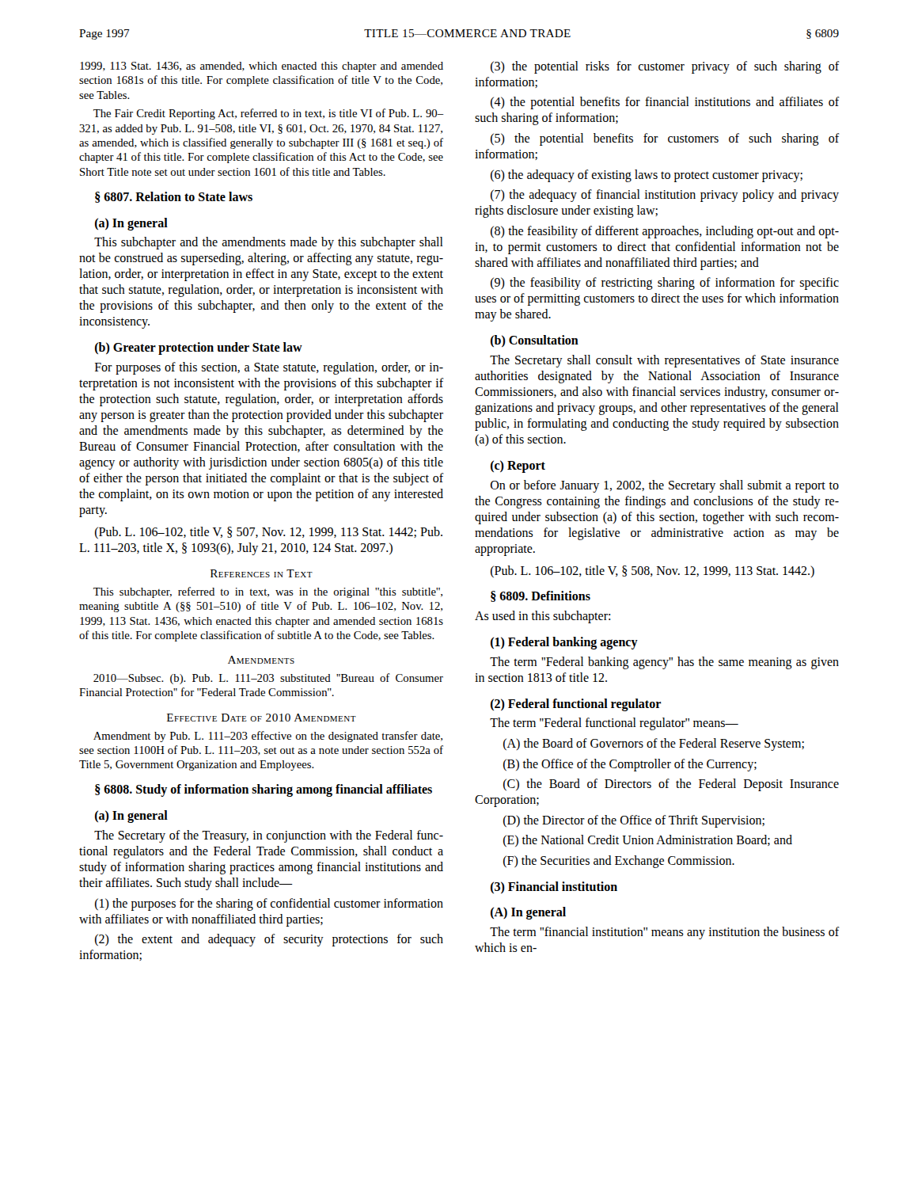Page 1997 TITLE 15—COMMERCE AND TRADE § 6809
1999, 113 Stat. 1436, as amended, which enacted this chapter and amended section 1681s of this title. For complete classification of title V to the Code, see Tables.
The Fair Credit Reporting Act, referred to in text, is title VI of Pub. L. 90–321, as added by Pub. L. 91–508, title VI, § 601, Oct. 26, 1970, 84 Stat. 1127, as amended, which is classified generally to subchapter III (§ 1681 et seq.) of chapter 41 of this title. For complete classification of this Act to the Code, see Short Title note set out under section 1601 of this title and Tables.
§ 6807. Relation to State laws
(a) In general
This subchapter and the amendments made by this subchapter shall not be construed as superseding, altering, or affecting any statute, regulation, order, or interpretation in effect in any State, except to the extent that such statute, regulation, order, or interpretation is inconsistent with the provisions of this subchapter, and then only to the extent of the inconsistency.
(b) Greater protection under State law
For purposes of this section, a State statute, regulation, order, or interpretation is not inconsistent with the provisions of this subchapter if the protection such statute, regulation, order, or interpretation affords any person is greater than the protection provided under this subchapter and the amendments made by this subchapter, as determined by the Bureau of Consumer Financial Protection, after consultation with the agency or authority with jurisdiction under section 6805(a) of this title of either the person that initiated the complaint or that is the subject of the complaint, on its own motion or upon the petition of any interested party.
(Pub. L. 106–102, title V, § 507, Nov. 12, 1999, 113 Stat. 1442; Pub. L. 111–203, title X, § 1093(6), July 21, 2010, 124 Stat. 2097.)
References in Text
This subchapter, referred to in text, was in the original ''this subtitle'', meaning subtitle A (§§ 501–510) of title V of Pub. L. 106–102, Nov. 12, 1999, 113 Stat. 1436, which enacted this chapter and amended section 1681s of this title. For complete classification of subtitle A to the Code, see Tables.
Amendments
2010—Subsec. (b). Pub. L. 111–203 substituted ''Bureau of Consumer Financial Protection'' for ''Federal Trade Commission''.
Effective Date of 2010 Amendment
Amendment by Pub. L. 111–203 effective on the designated transfer date, see section 1100H of Pub. L. 111–203, set out as a note under section 552a of Title 5, Government Organization and Employees.
§ 6808. Study of information sharing among financial affiliates
(a) In general
The Secretary of the Treasury, in conjunction with the Federal functional regulators and the Federal Trade Commission, shall conduct a study of information sharing practices among financial institutions and their affiliates. Such study shall include—
(1) the purposes for the sharing of confidential customer information with affiliates or with nonaffiliated third parties;
(2) the extent and adequacy of security protections for such information;
(3) the potential risks for customer privacy of such sharing of information;
(4) the potential benefits for financial institutions and affiliates of such sharing of information;
(5) the potential benefits for customers of such sharing of information;
(6) the adequacy of existing laws to protect customer privacy;
(7) the adequacy of financial institution privacy policy and privacy rights disclosure under existing law;
(8) the feasibility of different approaches, including opt-out and opt-in, to permit customers to direct that confidential information not be shared with affiliates and nonaffiliated third parties; and
(9) the feasibility of restricting sharing of information for specific uses or of permitting customers to direct the uses for which information may be shared.
(b) Consultation
The Secretary shall consult with representatives of State insurance authorities designated by the National Association of Insurance Commissioners, and also with financial services industry, consumer organizations and privacy groups, and other representatives of the general public, in formulating and conducting the study required by subsection (a) of this section.
(c) Report
On or before January 1, 2002, the Secretary shall submit a report to the Congress containing the findings and conclusions of the study required under subsection (a) of this section, together with such recommendations for legislative or administrative action as may be appropriate.
(Pub. L. 106–102, title V, § 508, Nov. 12, 1999, 113 Stat. 1442.)
§ 6809. Definitions
As used in this subchapter:
(1) Federal banking agency
The term ''Federal banking agency'' has the same meaning as given in section 1813 of title 12.
(2) Federal functional regulator
The term ''Federal functional regulator'' means—
(A) the Board of Governors of the Federal Reserve System;
(B) the Office of the Comptroller of the Currency;
(C) the Board of Directors of the Federal Deposit Insurance Corporation;
(D) the Director of the Office of Thrift Supervision;
(E) the National Credit Union Administration Board; and
(F) the Securities and Exchange Commission.
(3) Financial institution
(A) In general
The term ''financial institution'' means any institution the business of which is en-